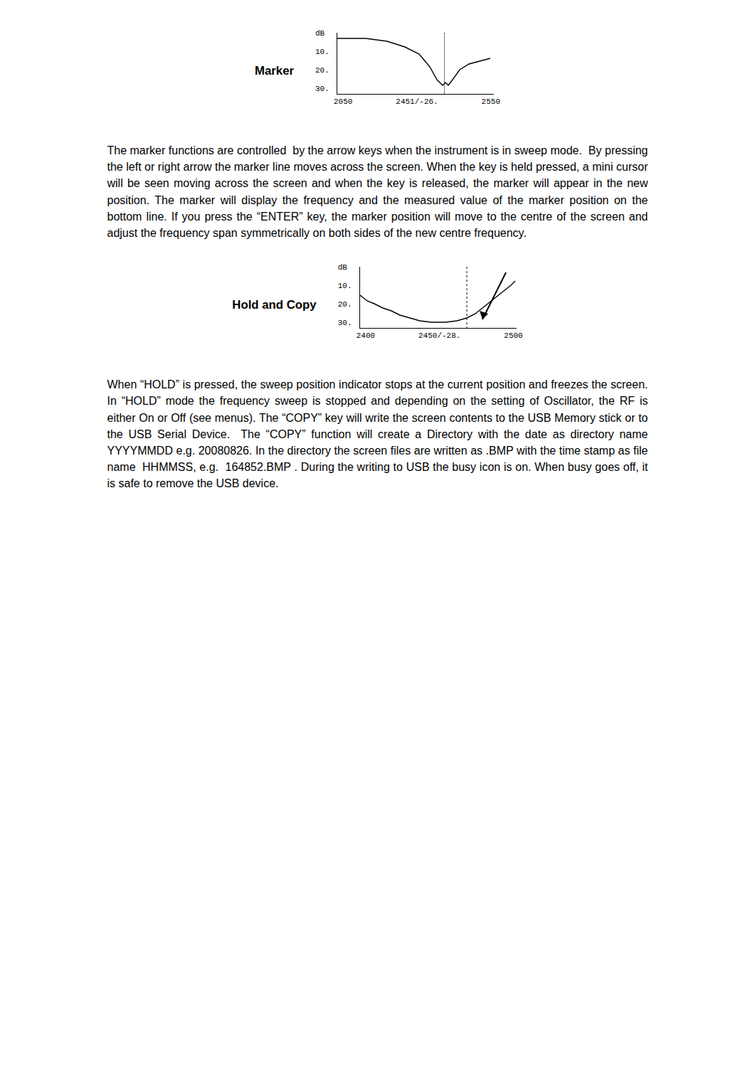Marker
dB 10. 20. 30.
20502451/-26. 2550
The marker functions are controlled by the arrow keys when the instrument is in sweep mode. By pressing the left or right arrow the marker line moves across the screen. When the key is held pressed, a mini cursor will be seen moving across the screen and when the key is released, the marker will appear in the new position. The marker will display the frequency and the measured value of the marker position on the bottom line. If you press the “ENTER” key, the marker position will move to the centre of the screen and adjust the frequency span symmetrically on both sides of the new centre frequency.
Hold and Copy
dB 10. 20. 30.
24002450/-28. 2500
When “HOLD” is pressed, the sweep position indicator stops at the current position and freezes the screen. In “HOLD” mode the frequency sweep is stopped and depending on the setting of Oscillator, the RF is either On or Off (see menus). The “COPY” key will write the screen contents to the USB Memory stick or to the USB Serial Device. The “COPY” function will create a Directory with the date as directory name YYYYMMDD e.g. 20080826. In the directory the screen files are written as .BMP with the time stamp as file name HHMMSS, e.g. 164852.BMP . During the writing to USB the busy icon is on. When busy goes off, it is safe to remove the USB device.